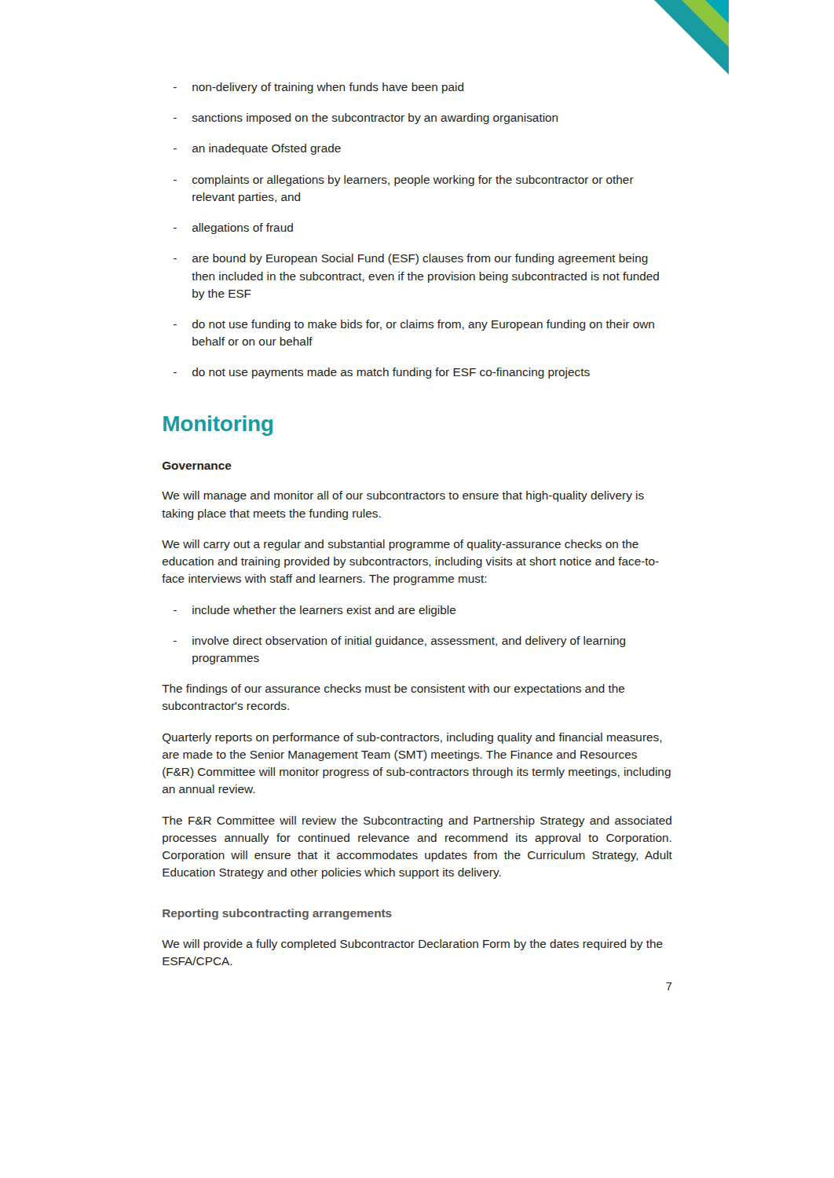non-delivery of training when funds have been paid
sanctions imposed on the subcontractor by an awarding organisation
an inadequate Ofsted grade
complaints or allegations by learners, people working for the subcontractor or other relevant parties, and
allegations of fraud
are bound by European Social Fund (ESF) clauses from our funding agreement being then included in the subcontract, even if the provision being subcontracted is not funded by the ESF
do not use funding to make bids for, or claims from, any European funding on their own behalf or on our behalf
do not use payments made as match funding for ESF co-financing projects
Monitoring
Governance
We will manage and monitor all of our subcontractors to ensure that high-quality delivery is taking place that meets the funding rules.
We will carry out a regular and substantial programme of quality-assurance checks on the education and training provided by subcontractors, including visits at short notice and face-to-face interviews with staff and learners. The programme must:
include whether the learners exist and are eligible
involve direct observation of initial guidance, assessment, and delivery of learning programmes
The findings of our assurance checks must be consistent with our expectations and the subcontractor's records.
Quarterly reports on performance of sub-contractors, including quality and financial measures, are made to the Senior Management Team (SMT) meetings. The Finance and Resources (F&R) Committee will monitor progress of sub-contractors through its termly meetings, including an annual review.
The F&R Committee will review the Subcontracting and Partnership Strategy and associated processes annually for continued relevance and recommend its approval to Corporation. Corporation will ensure that it accommodates updates from the Curriculum Strategy, Adult Education Strategy and other policies which support its delivery.
Reporting subcontracting arrangements
We will provide a fully completed Subcontractor Declaration Form by the dates required by the ESFA/CPCA.
7